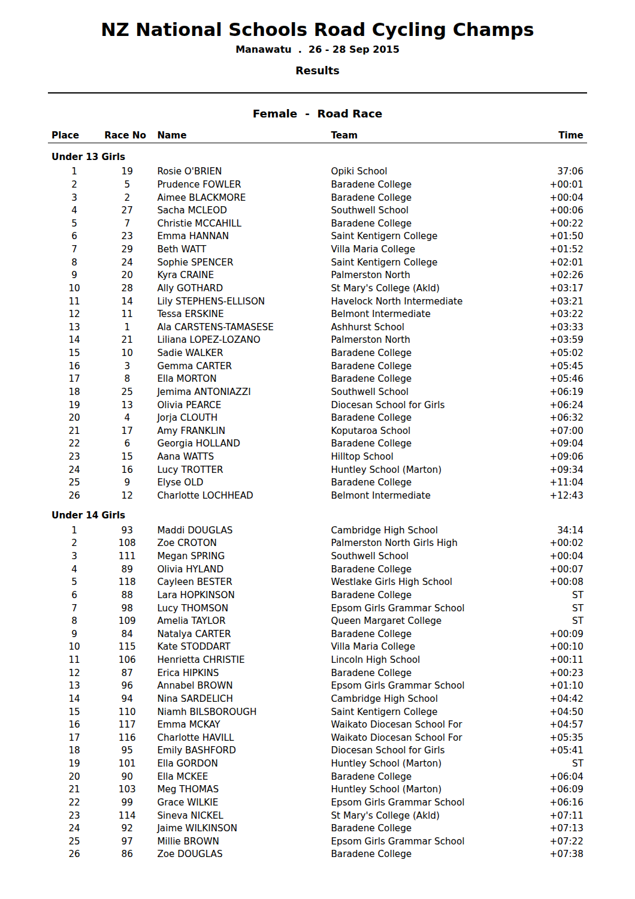NZ National Schools Road Cycling Champs
Manawatu . 26 - 28 Sep 2015
Results
Female - Road Race
| Place | Race No | Name | Team | Time |
| --- | --- | --- | --- | --- |
| Under 13 Girls |
| 1 | 19 | Rosie O'BRIEN | Opiki School | 37:06 |
| 2 | 5 | Prudence FOWLER | Baradene College | +00:01 |
| 3 | 2 | Aimee BLACKMORE | Baradene College | +00:04 |
| 4 | 27 | Sacha MCLEOD | Southwell School | +00:06 |
| 5 | 7 | Christie MCCAHILL | Baradene College | +00:22 |
| 6 | 23 | Emma HANNAN | Saint Kentigern College | +01:50 |
| 7 | 29 | Beth WATT | Villa Maria College | +01:52 |
| 8 | 24 | Sophie SPENCER | Saint Kentigern College | +02:01 |
| 9 | 20 | Kyra CRAINE | Palmerston North | +02:26 |
| 10 | 28 | Ally GOTHARD | St Mary's College (Akld) | +03:17 |
| 11 | 14 | Lily STEPHENS-ELLISON | Havelock North Intermediate | +03:21 |
| 12 | 11 | Tessa ERSKINE | Belmont Intermediate | +03:22 |
| 13 | 1 | Ala CARSTENS-TAMASESE | Ashhurst School | +03:33 |
| 14 | 21 | Liliana LOPEZ-LOZANO | Palmerston North | +03:59 |
| 15 | 10 | Sadie WALKER | Baradene College | +05:02 |
| 16 | 3 | Gemma CARTER | Baradene College | +05:45 |
| 17 | 8 | Ella MORTON | Baradene College | +05:46 |
| 18 | 25 | Jemima ANTONIAZZI | Southwell School | +06:19 |
| 19 | 13 | Olivia PEARCE | Diocesan School for Girls | +06:24 |
| 20 | 4 | Jorja CLOUTH | Baradene College | +06:32 |
| 21 | 17 | Amy FRANKLIN | Koputaroa School | +07:00 |
| 22 | 6 | Georgia HOLLAND | Baradene College | +09:04 |
| 23 | 15 | Aana WATTS | Hilltop School | +09:06 |
| 24 | 16 | Lucy TROTTER | Huntley School (Marton) | +09:34 |
| 25 | 9 | Elyse OLD | Baradene College | +11:04 |
| 26 | 12 | Charlotte LOCHHEAD | Belmont Intermediate | +12:43 |
| Under 14 Girls |
| 1 | 93 | Maddi DOUGLAS | Cambridge High School | 34:14 |
| 2 | 108 | Zoe CROTON | Palmerston North Girls High | +00:02 |
| 3 | 111 | Megan SPRING | Southwell School | +00:04 |
| 4 | 89 | Olivia HYLAND | Baradene College | +00:07 |
| 5 | 118 | Cayleen BESTER | Westlake Girls High School | +00:08 |
| 6 | 88 | Lara HOPKINSON | Baradene College | ST |
| 7 | 98 | Lucy THOMSON | Epsom Girls Grammar School | ST |
| 8 | 109 | Amelia TAYLOR | Queen Margaret College | ST |
| 9 | 84 | Natalya CARTER | Baradene College | +00:09 |
| 10 | 115 | Kate STODDART | Villa Maria College | +00:10 |
| 11 | 106 | Henrietta CHRISTIE | Lincoln High School | +00:11 |
| 12 | 87 | Erica HIPKINS | Baradene College | +00:23 |
| 13 | 96 | Annabel BROWN | Epsom Girls Grammar School | +01:10 |
| 14 | 94 | Nina SARDELICH | Cambridge High School | +04:42 |
| 15 | 110 | Niamh BILSBOROUGH | Saint Kentigern College | +04:50 |
| 16 | 117 | Emma MCKAY | Waikato Diocesan School For | +04:57 |
| 17 | 116 | Charlotte HAVILL | Waikato Diocesan School For | +05:35 |
| 18 | 95 | Emily BASHFORD | Diocesan School for Girls | +05:41 |
| 19 | 101 | Ella GORDON | Huntley School (Marton) | ST |
| 20 | 90 | Ella MCKEE | Baradene College | +06:04 |
| 21 | 103 | Meg THOMAS | Huntley School (Marton) | +06:09 |
| 22 | 99 | Grace WILKIE | Epsom Girls Grammar School | +06:16 |
| 23 | 114 | Sineva NICKEL | St Mary's College (Akld) | +07:11 |
| 24 | 92 | Jaime WILKINSON | Baradene College | +07:13 |
| 25 | 97 | Millie BROWN | Epsom Girls Grammar School | +07:22 |
| 26 | 86 | Zoe DOUGLAS | Baradene College | +07:38 |